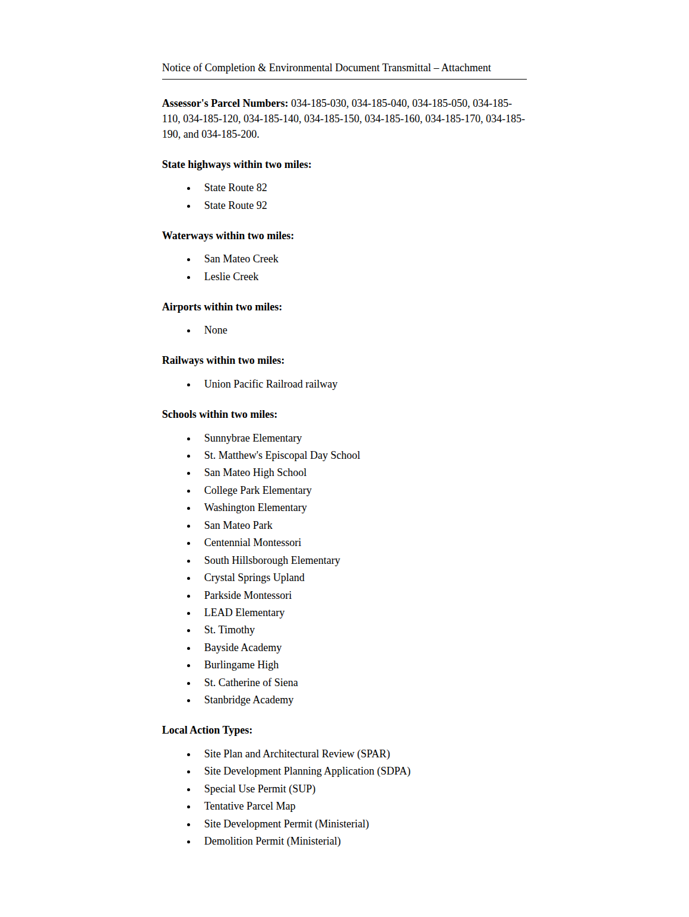Notice of Completion & Environmental Document Transmittal – Attachment
Assessor's Parcel Numbers: 034-185-030, 034-185-040, 034-185-050, 034-185-110, 034-185-120, 034-185-140, 034-185-150, 034-185-160, 034-185-170, 034-185-190, and 034-185-200.
State highways within two miles:
State Route 82
State Route 92
Waterways within two miles:
San Mateo Creek
Leslie Creek
Airports within two miles:
None
Railways within two miles:
Union Pacific Railroad railway
Schools within two miles:
Sunnybrae Elementary
St. Matthew's Episcopal Day School
San Mateo High School
College Park Elementary
Washington Elementary
San Mateo Park
Centennial Montessori
South Hillsborough Elementary
Crystal Springs Upland
Parkside Montessori
LEAD Elementary
St. Timothy
Bayside Academy
Burlingame High
St. Catherine of Siena
Stanbridge Academy
Local Action Types:
Site Plan and Architectural Review (SPAR)
Site Development Planning Application (SDPA)
Special Use Permit (SUP)
Tentative Parcel Map
Site Development Permit (Ministerial)
Demolition Permit (Ministerial)